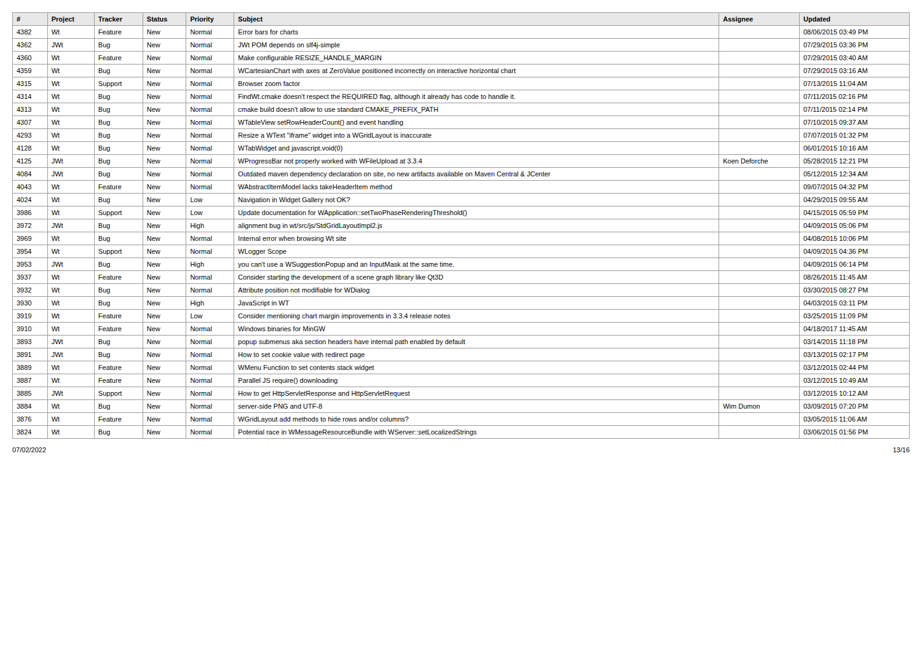| # | Project | Tracker | Status | Priority | Subject | Assignee | Updated |
| --- | --- | --- | --- | --- | --- | --- | --- |
| 4382 | Wt | Feature | New | Normal | Error bars for charts | | 08/06/2015 03:49 PM |
| 4362 | JWt | Bug | New | Normal | JWt POM depends on slf4j-simple | | 07/29/2015 03:36 PM |
| 4360 | Wt | Feature | New | Normal | Make configurable RESIZE_HANDLE_MARGIN | | 07/29/2015 03:40 AM |
| 4359 | Wt | Bug | New | Normal | WCartesianChart with axes at ZeroValue positioned incorrectly on interactive horizontal chart | | 07/29/2015 03:16 AM |
| 4315 | Wt | Support | New | Normal | Browser zoom factor | | 07/13/2015 11:04 AM |
| 4314 | Wt | Bug | New | Normal | FindWt.cmake doesn't respect the REQUIRED flag, although it already has code to handle it. | | 07/11/2015 02:16 PM |
| 4313 | Wt | Bug | New | Normal | cmake build doesn't allow to use standard CMAKE_PREFIX_PATH | | 07/11/2015 02:14 PM |
| 4307 | Wt | Bug | New | Normal | WTableView setRowHeaderCount() and event handling | | 07/10/2015 09:37 AM |
| 4293 | Wt | Bug | New | Normal | Resize a WText "iframe" widget into a WGridLayout is inaccurate | | 07/07/2015 01:32 PM |
| 4128 | Wt | Bug | New | Normal | WTabWidget and javascript.void(0) | | 06/01/2015 10:16 AM |
| 4125 | JWt | Bug | New | Normal | WProgressBar not properly worked with WFileUpload at 3.3.4 | Koen Deforche | 05/28/2015 12:21 PM |
| 4084 | JWt | Bug | New | Normal | Outdated maven dependency declaration on site, no new artifacts available on Maven Central & JCenter | | 05/12/2015 12:34 AM |
| 4043 | Wt | Feature | New | Normal | WAbstractItemModel lacks takeHeaderItem method | | 09/07/2015 04:32 PM |
| 4024 | Wt | Bug | New | Low | Navigation in Widget Gallery not OK? | | 04/29/2015 09:55 AM |
| 3986 | Wt | Support | New | Low | Update documentation for WApplication::setTwoPhaseRenderingThreshold() | | 04/15/2015 05:59 PM |
| 3972 | JWt | Bug | New | High | alignment bug in wt/src/js/StdGridLayoutImpl2.js | | 04/09/2015 05:06 PM |
| 3969 | Wt | Bug | New | Normal | Internal error when browsing Wt site | | 04/08/2015 10:06 PM |
| 3954 | Wt | Support | New | Normal | WLogger Scope | | 04/09/2015 04:36 PM |
| 3953 | JWt | Bug | New | High | you can't use a WSuggestionPopup and an InputMask at the same time. | | 04/09/2015 06:14 PM |
| 3937 | Wt | Feature | New | Normal | Consider starting the development of a scene graph library like Qt3D | | 08/26/2015 11:45 AM |
| 3932 | Wt | Bug | New | Normal | Attribute position not modifiable for WDialog | | 03/30/2015 08:27 PM |
| 3930 | Wt | Bug | New | High | JavaScript in WT | | 04/03/2015 03:11 PM |
| 3919 | Wt | Feature | New | Low | Consider mentioning chart margin improvements in 3.3.4 release notes | | 03/25/2015 11:09 PM |
| 3910 | Wt | Feature | New | Normal | Windows binaries for MinGW | | 04/18/2017 11:45 AM |
| 3893 | JWt | Bug | New | Normal | popup submenus aka section headers have internal path enabled by default | | 03/14/2015 11:18 PM |
| 3891 | JWt | Bug | New | Normal | How to set cookie value with redirect page | | 03/13/2015 02:17 PM |
| 3889 | Wt | Feature | New | Normal | WMenu Function to set contents stack widget | | 03/12/2015 02:44 PM |
| 3887 | Wt | Feature | New | Normal | Parallel JS require() downloading | | 03/12/2015 10:49 AM |
| 3885 | JWt | Support | New | Normal | How to get HttpServletResponse and HttpServletRequest | | 03/12/2015 10:12 AM |
| 3884 | Wt | Bug | New | Normal | server-side PNG and UTF-8 | Wim Dumon | 03/09/2015 07:20 PM |
| 3876 | Wt | Feature | New | Normal | WGridLayout add methods to hide rows and/or columns? | | 03/05/2015 11:06 AM |
| 3824 | Wt | Bug | New | Normal | Potential race in WMessageResourceBundle with WServer::setLocalizedStrings | | 03/06/2015 01:56 PM |
07/02/2022 13/16